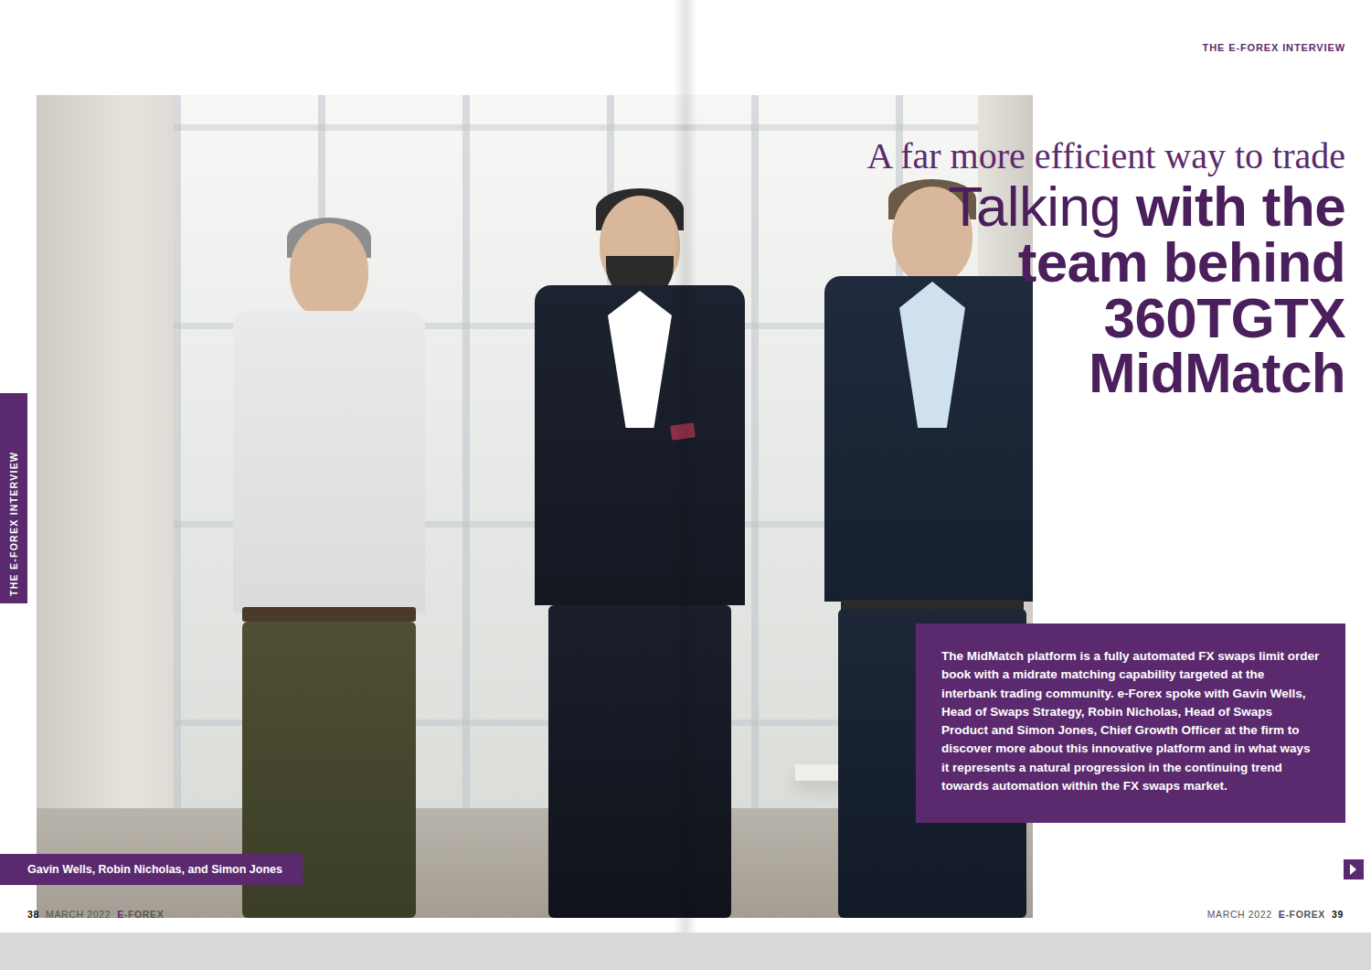The e-Forex Interview
The e-Forex Interview
A far more efficient way to trade
Talking with the
team behind
360TGTX
MidMatch
The MidMatch platform is a fully automated FX swaps limit order book with a midrate matching capability targeted at the interbank trading community. e-Forex spoke with Gavin Wells, Head of Swaps Strategy, Robin Nicholas, Head of Swaps Product and Simon Jones, Chief Growth Officer at the firm to discover more about this innovative platform and in what ways it represents a natural progression in the continuing trend towards automation within the FX swaps market.
Gavin Wells, Robin Nicholas, and Simon Jones
38 March 2022 e-FOREX
March 2022 e-FOREX 39